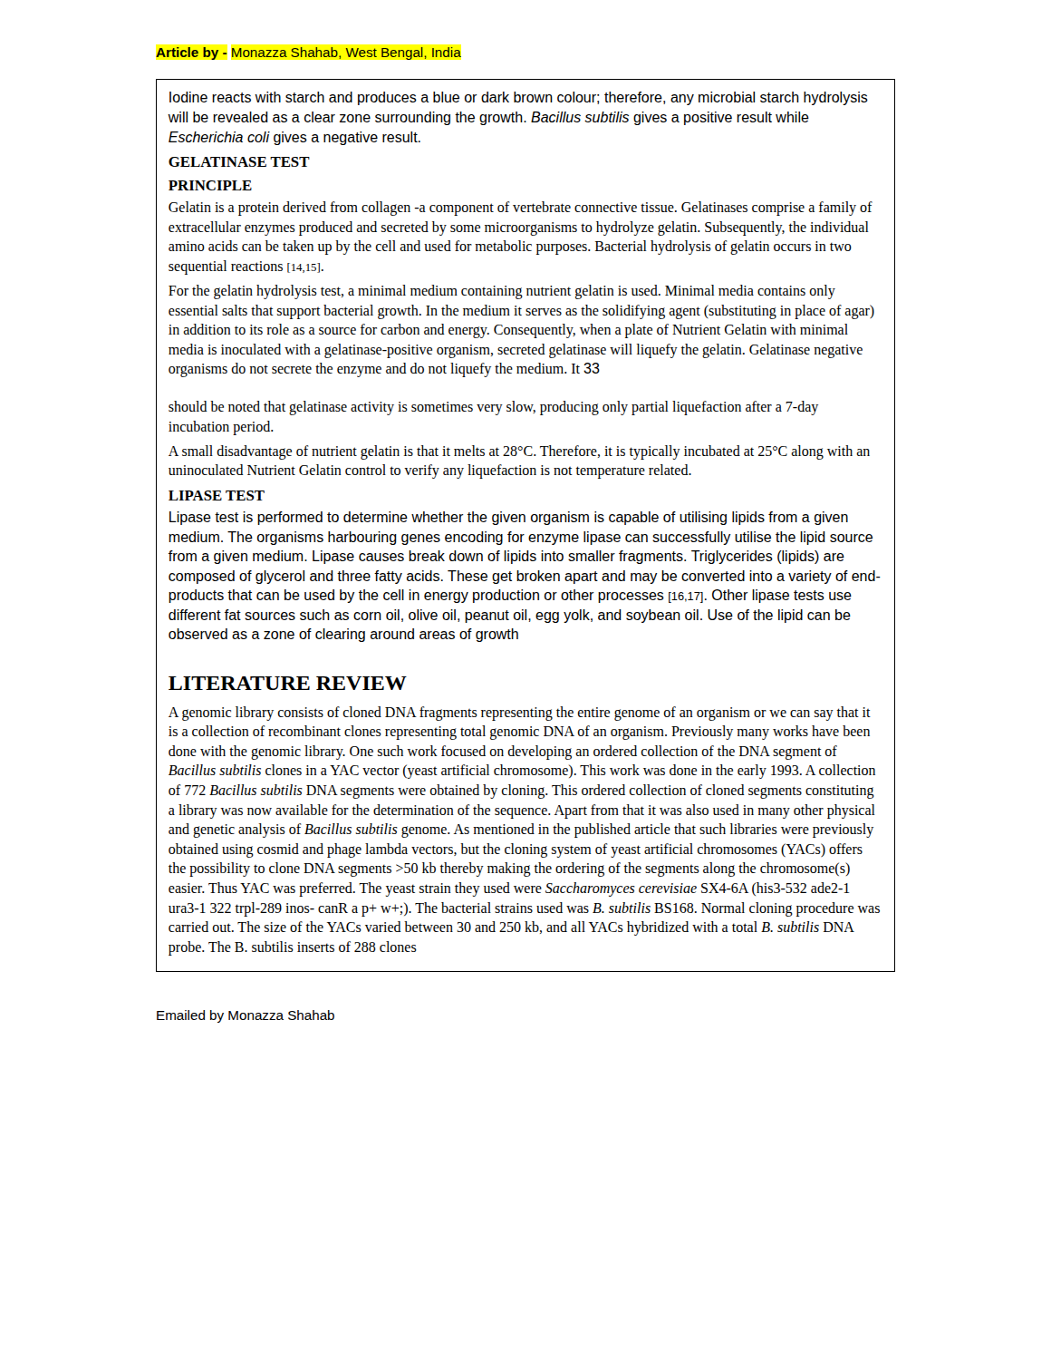Article by - Monazza Shahab, West Bengal, India
Iodine reacts with starch and produces a blue or dark brown colour; therefore, any microbial starch hydrolysis will be revealed as a clear zone surrounding the growth. Bacillus subtilis gives a positive result while Escherichia coli gives a negative result.
GELATINASE TEST
PRINCIPLE
Gelatin is a protein derived from collagen -a component of vertebrate connective tissue. Gelatinases comprise a family of extracellular enzymes produced and secreted by some microorganisms to hydrolyze gelatin. Subsequently, the individual amino acids can be taken up by the cell and used for metabolic purposes. Bacterial hydrolysis of gelatin occurs in two sequential reactions [14,15].
For the gelatin hydrolysis test, a minimal medium containing nutrient gelatin is used. Minimal media contains only essential salts that support bacterial growth. In the medium it serves as the solidifying agent (substituting in place of agar) in addition to its role as a source for carbon and energy. Consequently, when a plate of Nutrient Gelatin with minimal media is inoculated with a gelatinase-positive organism, secreted gelatinase will liquefy the gelatin. Gelatinase negative organisms do not secrete the enzyme and do not liquefy the medium. It 33
should be noted that gelatinase activity is sometimes very slow, producing only partial liquefaction after a 7-day incubation period.
A small disadvantage of nutrient gelatin is that it melts at 28°C. Therefore, it is typically incubated at 25°C along with an uninoculated Nutrient Gelatin control to verify any liquefaction is not temperature related.
LIPASE TEST
Lipase test is performed to determine whether the given organism is capable of utilising lipids from a given medium. The organisms harbouring genes encoding for enzyme lipase can successfully utilise the lipid source from a given medium. Lipase causes break down of lipids into smaller fragments. Triglycerides (lipids) are composed of glycerol and three fatty acids. These get broken apart and may be converted into a variety of end-products that can be used by the cell in energy production or other processes [16,17]. Other lipase tests use different fat sources such as corn oil, olive oil, peanut oil, egg yolk, and soybean oil. Use of the lipid can be observed as a zone of clearing around areas of growth
LITERATURE REVIEW
A genomic library consists of cloned DNA fragments representing the entire genome of an organism or we can say that it is a collection of recombinant clones representing total genomic DNA of an organism. Previously many works have been done with the genomic library. One such work focused on developing an ordered collection of the DNA segment of Bacillus subtilis clones in a YAC vector (yeast artificial chromosome). This work was done in the early 1993. A collection of 772 Bacillus subtilis DNA segments were obtained by cloning. This ordered collection of cloned segments constituting a library was now available for the determination of the sequence. Apart from that it was also used in many other physical and genetic analysis of Bacillus subtilis genome. As mentioned in the published article that such libraries were previously obtained using cosmid and phage lambda vectors, but the cloning system of yeast artificial chromosomes (YACs) offers the possibility to clone DNA segments >50 kb thereby making the ordering of the segments along the chromosome(s) easier. Thus YAC was preferred. The yeast strain they used were Saccharomyces cerevisiae SX4-6A (his3-532 ade2-1 ura3-1 322 trpl-289 inos- canR a p+ w+;). The bacterial strains used was B. subtilis BS168. Normal cloning procedure was carried out. The size of the YACs varied between 30 and 250 kb, and all YACs hybridized with a total B. subtilis DNA probe. The B. subtilis inserts of 288 clones
Emailed by Monazza Shahab